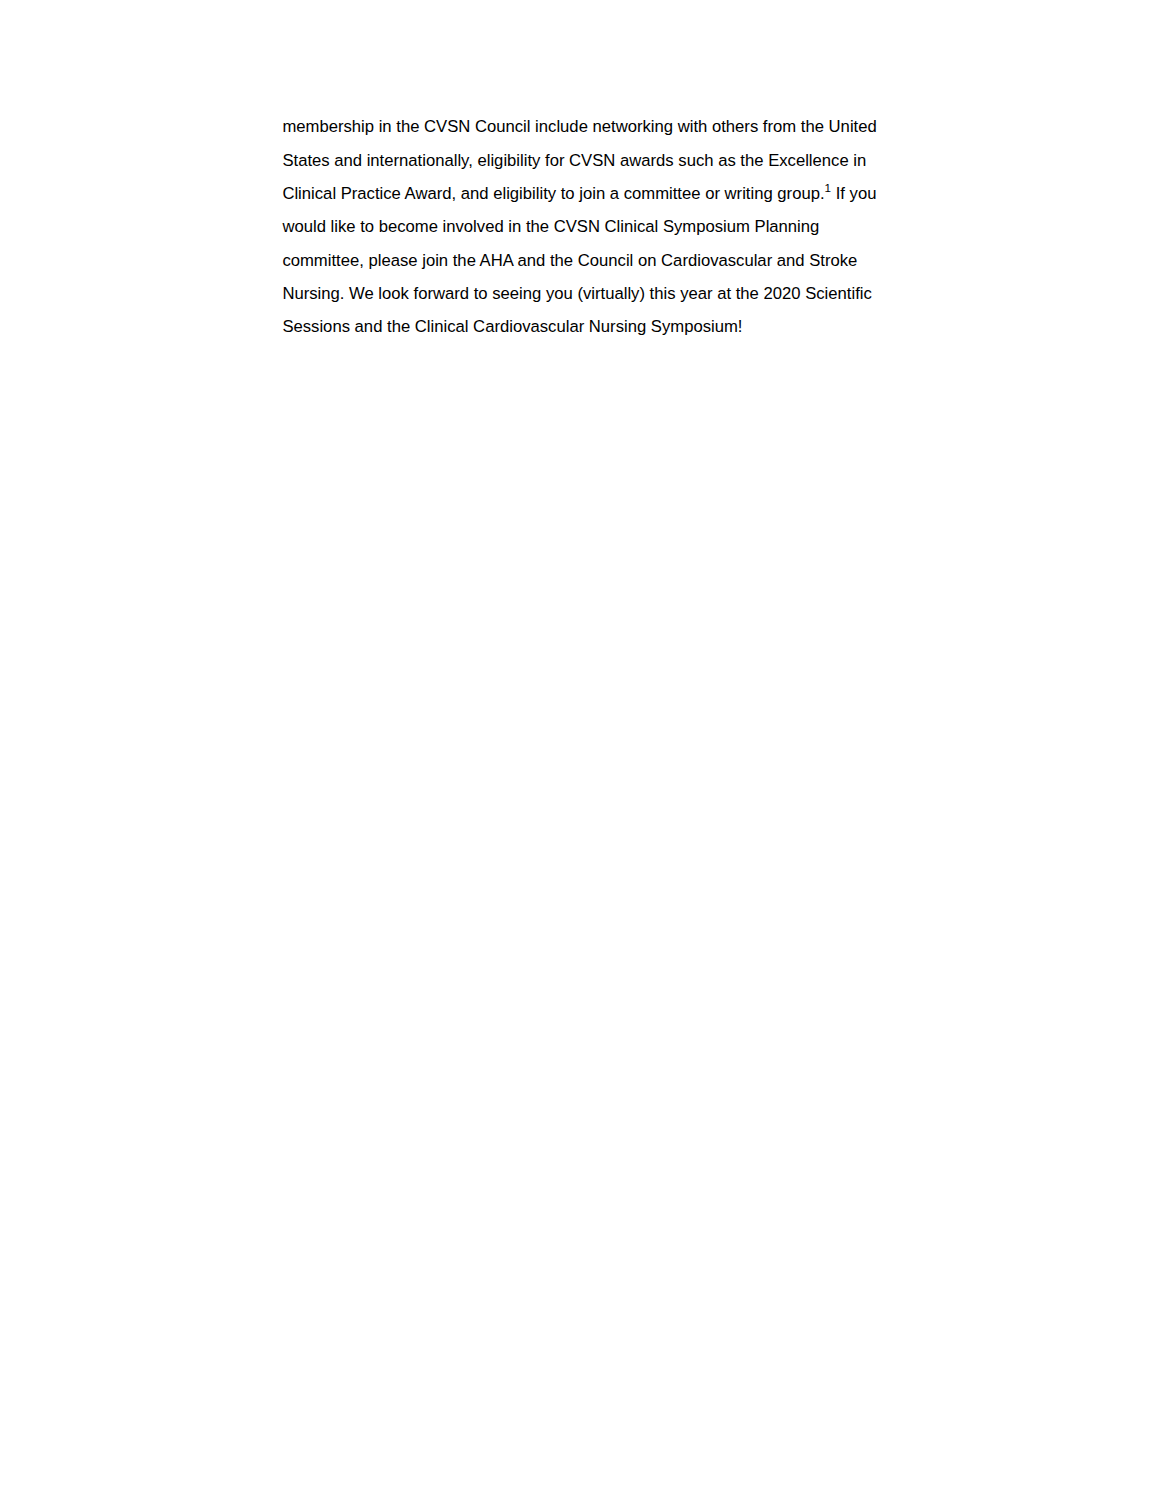membership in the CVSN Council include networking with others from the United States and internationally, eligibility for CVSN awards such as the Excellence in Clinical Practice Award, and eligibility to join a committee or writing group.1 If you would like to become involved in the CVSN Clinical Symposium Planning committee, please join the AHA and the Council on Cardiovascular and Stroke Nursing. We look forward to seeing you (virtually) this year at the 2020 Scientific Sessions and the Clinical Cardiovascular Nursing Symposium!